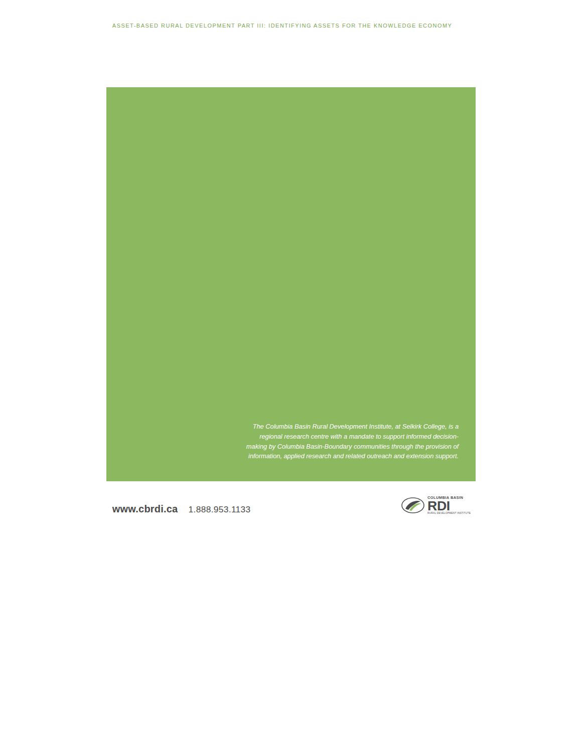Asset-Based Rural Development Part III: Identifying Assets for the Knowledge Economy
The Columbia Basin Rural Development Institute, at Selkirk College, is a regional research centre with a mandate to support informed decision-making by Columbia Basin-Boundary communities through the provision of information, applied research and related outreach and extension support.
www.cbrdi.ca 1.888.953.1133
COLUMBIA BASIN RDI RURAL DEVELOPMENT INSTITUTE